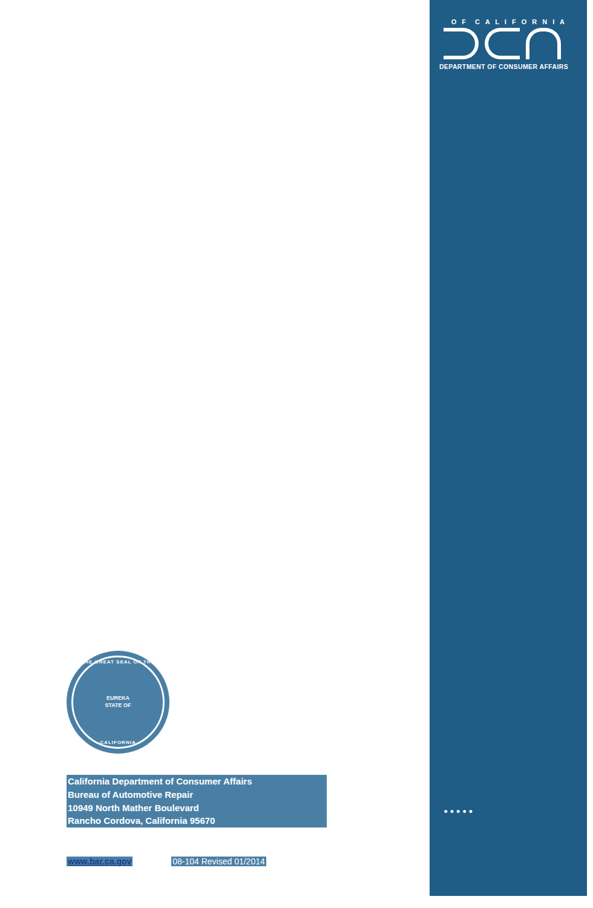O F C A L I F O R N I A
DEPARTMENT OF CONSUMER AFFAIRS
•••••
THE GREAT SEAL OF THE
EUREKA
STATE OF
CALIFORNIA
California Department of Consumer Affairs
Bureau of Automotive Repair
10949 North Mather Boulevard
Rancho Cordova, California 95670
www.bar.ca.gov 08-104 Revised 01/2014